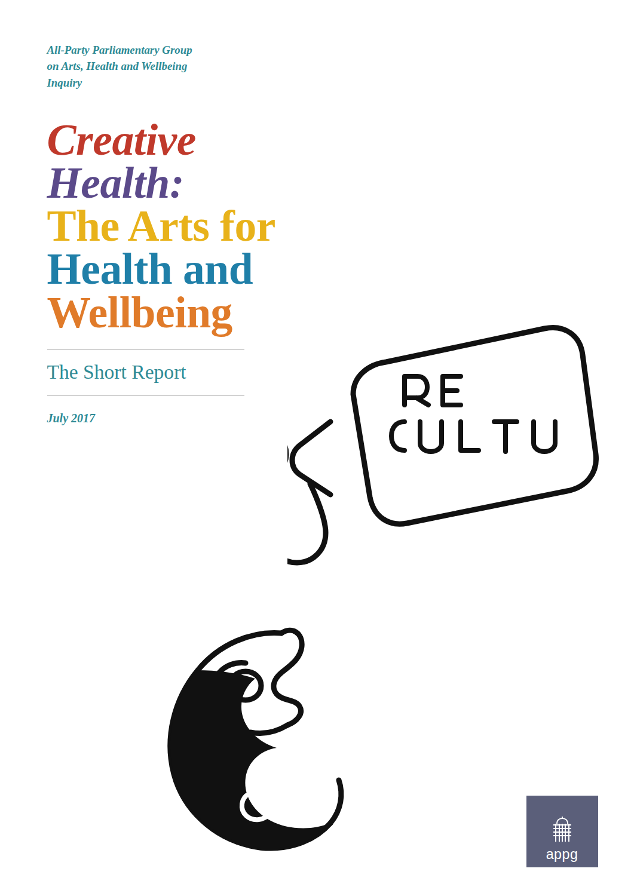All-Party Parliamentary Group
on Arts, Health and Wellbeing
Inquiry
Creative Health: The Arts for Health and Wellbeing
The Short Report
July 2017
appg